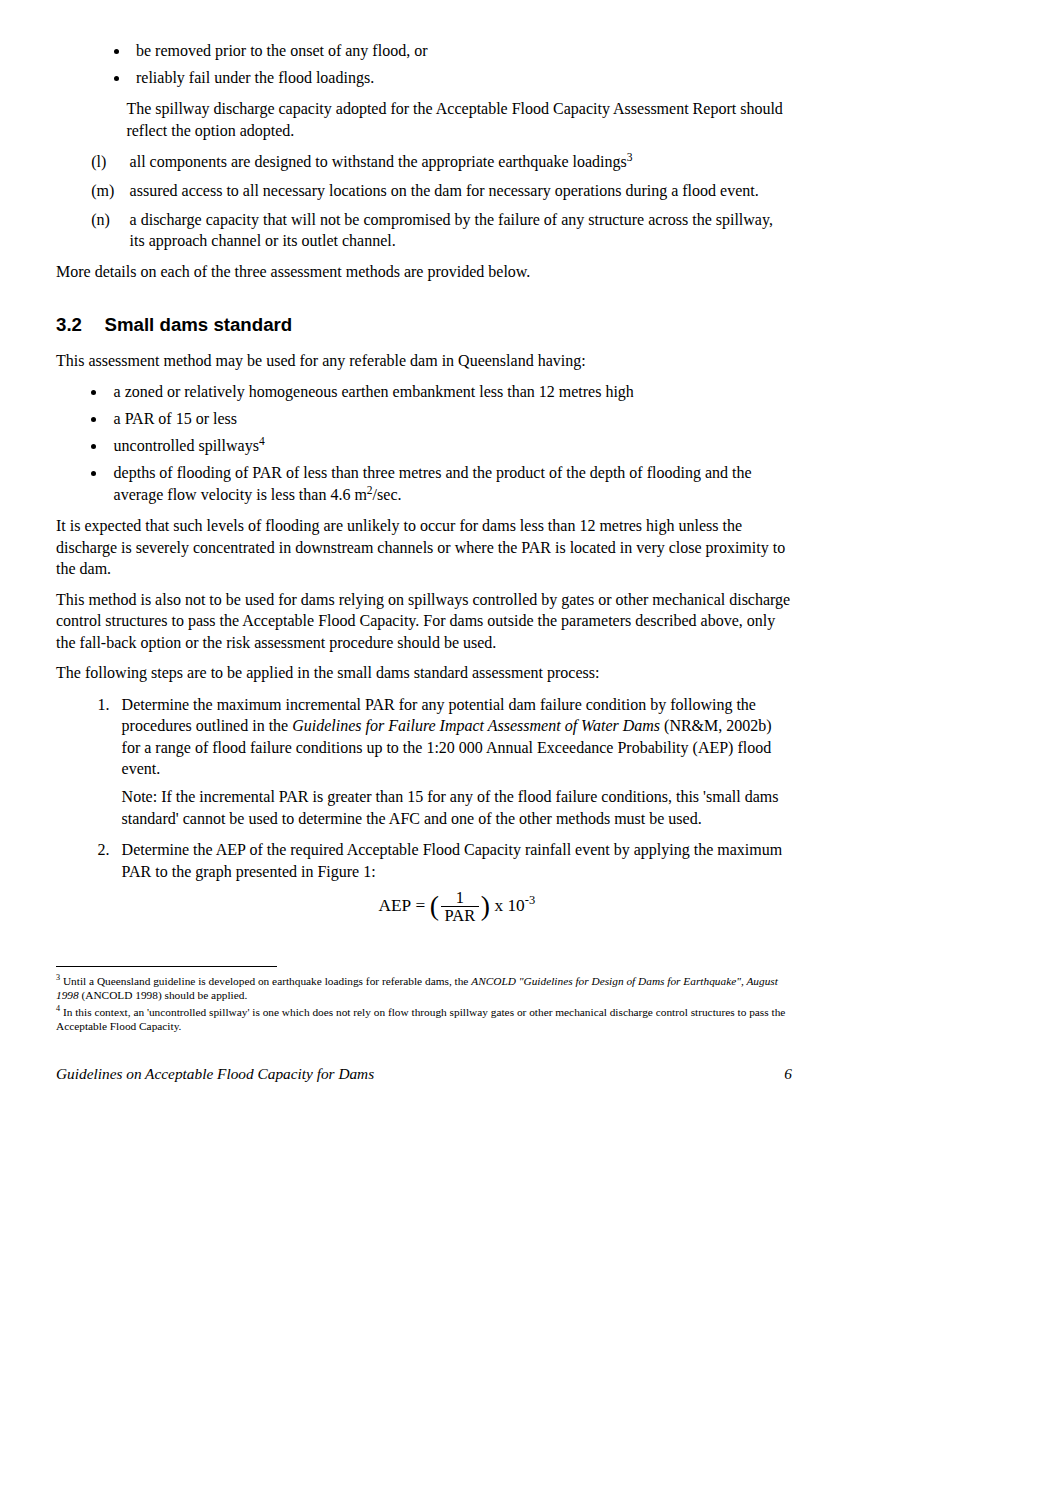be removed prior to the onset of any flood, or
reliably fail under the flood loadings.
The spillway discharge capacity adopted for the Acceptable Flood Capacity Assessment Report should reflect the option adopted.
(l)
all components are designed to withstand the appropriate earthquake loadings3
(m)
assured access to all necessary locations on the dam for necessary operations during a flood event.
(n)
a discharge capacity that will not be compromised by the failure of any structure across the spillway, its approach channel or its outlet channel.
More details on each of the three assessment methods are provided below.
3.2 Small dams standard
This assessment method may be used for any referable dam in Queensland having:
a zoned or relatively homogeneous earthen embankment less than 12 metres high
a PAR of 15 or less
uncontrolled spillways4
depths of flooding of PAR of less than three metres and the product of the depth of flooding and the average flow velocity is less than 4.6 m2/sec.
It is expected that such levels of flooding are unlikely to occur for dams less than 12 metres high unless the discharge is severely concentrated in downstream channels or where the PAR is located in very close proximity to the dam.
This method is also not to be used for dams relying on spillways controlled by gates or other mechanical discharge control structures to pass the Acceptable Flood Capacity. For dams outside the parameters described above, only the fall-back option or the risk assessment procedure should be used.
The following steps are to be applied in the small dams standard assessment process:
Determine the maximum incremental PAR for any potential dam failure condition by following the procedures outlined in the Guidelines for Failure Impact Assessment of Water Dams (NR&M, 2002b) for a range of flood failure conditions up to the 1:20 000 Annual Exceedance Probability (AEP) flood event.
Note: If the incremental PAR is greater than 15 for any of the flood failure conditions, this 'small dams standard' cannot be used to determine the AFC and one of the other methods must be used.
Determine the AEP of the required Acceptable Flood Capacity rainfall event by applying the maximum PAR to the graph presented in Figure 1:
AEP = (1 PAR) x 10-3
3 Until a Queensland guideline is developed on earthquake loadings for referable dams, the ANCOLD "Guidelines for Design of Dams for Earthquake", August 1998 (ANCOLD 1998) should be applied.
4 In this context, an 'uncontrolled spillway' is one which does not rely on flow through spillway gates or other mechanical discharge control structures to pass the Acceptable Flood Capacity.
Guidelines on Acceptable Flood Capacity for Dams 6